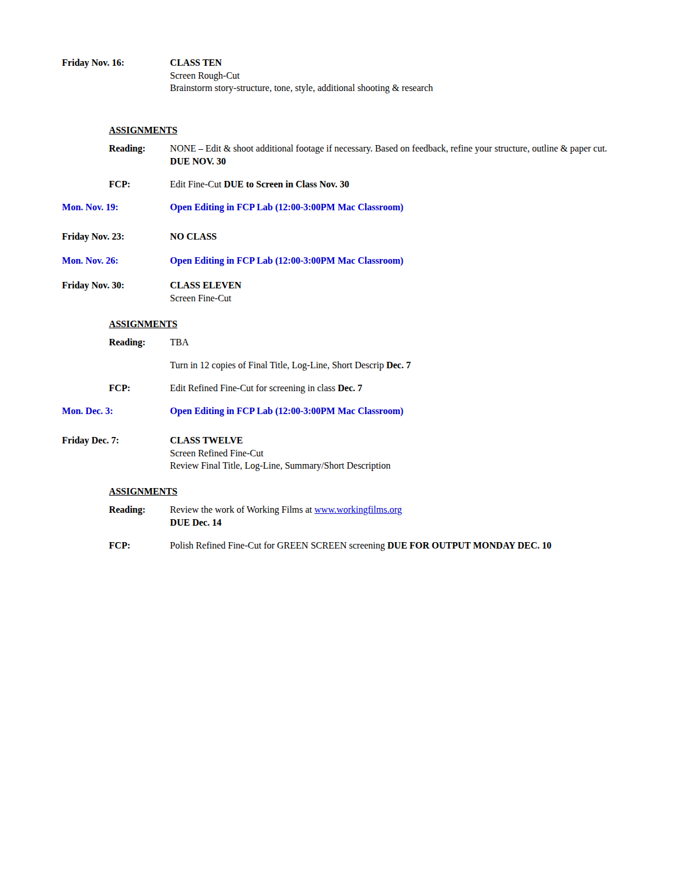Friday Nov. 16:
CLASS TEN
Screen Rough-Cut
Brainstorm story-structure, tone, style, additional shooting & research
ASSIGNMENTS
Reading:
NONE – Edit & shoot additional footage if necessary. Based on feedback, refine your structure, outline & paper cut. DUE NOV. 30
FCP:
Edit Fine-Cut DUE to Screen in Class Nov. 30
Mon. Nov. 19:
Open Editing in FCP Lab (12:00-3:00PM Mac Classroom)
Friday Nov. 23:
NO CLASS
Mon. Nov. 26:
Open Editing in FCP Lab (12:00-3:00PM Mac Classroom)
Friday Nov. 30:
CLASS ELEVEN
Screen Fine-Cut
ASSIGNMENTS
Reading:
TBA
Turn in 12 copies of Final Title, Log-Line, Short Descrip Dec. 7
FCP:
Edit Refined Fine-Cut for screening in class Dec. 7
Mon. Dec. 3:
Open Editing in FCP Lab (12:00-3:00PM Mac Classroom)
Friday Dec. 7:
CLASS TWELVE
Screen Refined Fine-Cut
Review Final Title, Log-Line, Summary/Short Description
ASSIGNMENTS
Reading:
Review the work of Working Films at www.workingfilms.org
DUE Dec. 14
FCP:
Polish Refined Fine-Cut for GREEN SCREEN screening DUE FOR OUTPUT MONDAY DEC. 10